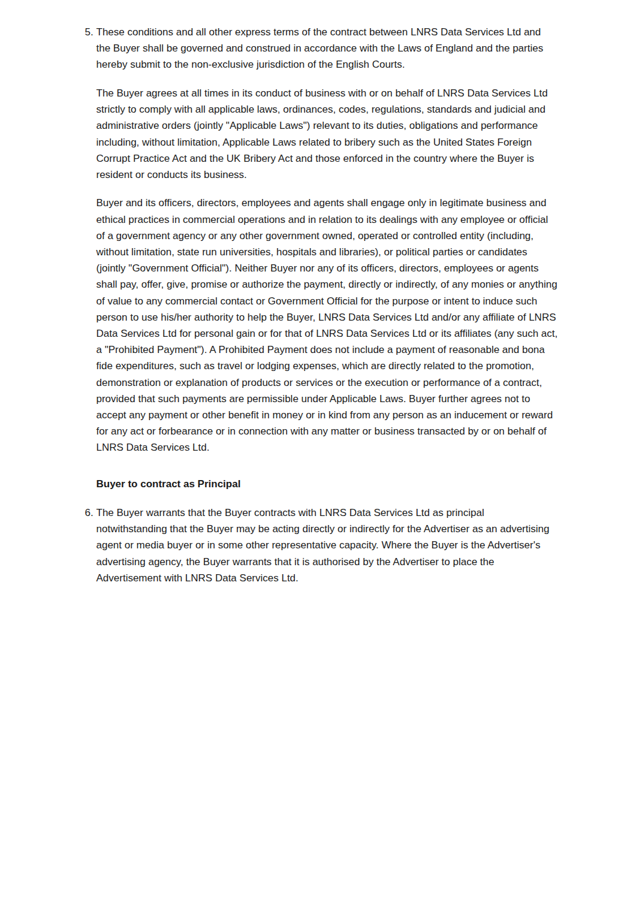These conditions and all other express terms of the contract between LNRS Data Services Ltd and the Buyer shall be governed and construed in accordance with the Laws of England and the parties hereby submit to the non-exclusive jurisdiction of the English Courts.
The Buyer agrees at all times in its conduct of business with or on behalf of LNRS Data Services Ltd strictly to comply with all applicable laws, ordinances, codes, regulations, standards and judicial and administrative orders (jointly "Applicable Laws") relevant to its duties, obligations and performance including, without limitation, Applicable Laws related to bribery such as the United States Foreign Corrupt Practice Act and the UK Bribery Act and those enforced in the country where the Buyer is resident or conducts its business.
Buyer and its officers, directors, employees and agents shall engage only in legitimate business and ethical practices in commercial operations and in relation to its dealings with any employee or official of a government agency or any other government owned, operated or controlled entity (including, without limitation, state run universities, hospitals and libraries), or political parties or candidates (jointly "Government Official"). Neither Buyer nor any of its officers, directors, employees or agents shall pay, offer, give, promise or authorize the payment, directly or indirectly, of any monies or anything of value to any commercial contact or Government Official for the purpose or intent to induce such person to use his/her authority to help the Buyer, LNRS Data Services Ltd and/or any affiliate of LNRS Data Services Ltd for personal gain or for that of LNRS Data Services Ltd or its affiliates (any such act, a "Prohibited Payment"). A Prohibited Payment does not include a payment of reasonable and bona fide expenditures, such as travel or lodging expenses, which are directly related to the promotion, demonstration or explanation of products or services or the execution or performance of a contract, provided that such payments are permissible under Applicable Laws. Buyer further agrees not to accept any payment or other benefit in money or in kind from any person as an inducement or reward for any act or forbearance or in connection with any matter or business transacted by or on behalf of LNRS Data Services Ltd.
Buyer to contract as Principal
The Buyer warrants that the Buyer contracts with LNRS Data Services Ltd as principal notwithstanding that the Buyer may be acting directly or indirectly for the Advertiser as an advertising agent or media buyer or in some other representative capacity. Where the Buyer is the Advertiser's advertising agency, the Buyer warrants that it is authorised by the Advertiser to place the Advertisement with LNRS Data Services Ltd.